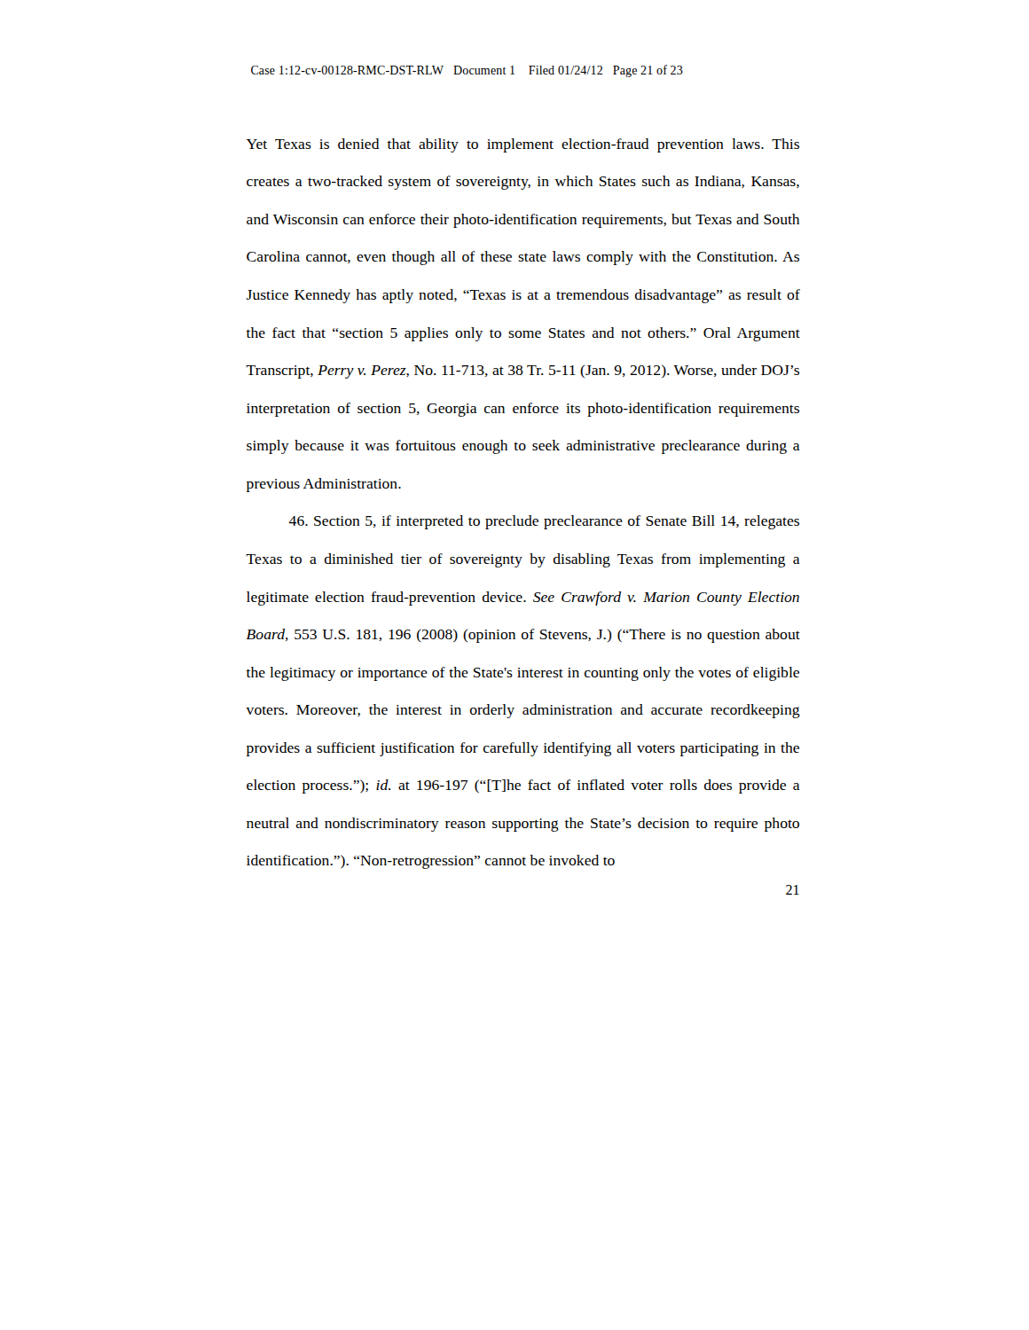Case 1:12-cv-00128-RMC-DST-RLW Document 1 Filed 01/24/12 Page 21 of 23
Yet Texas is denied that ability to implement election-fraud prevention laws. This creates a two-tracked system of sovereignty, in which States such as Indiana, Kansas, and Wisconsin can enforce their photo-identification requirements, but Texas and South Carolina cannot, even though all of these state laws comply with the Constitution. As Justice Kennedy has aptly noted, “Texas is at a tremendous disadvantage” as result of the fact that “section 5 applies only to some States and not others.” Oral Argument Transcript, Perry v. Perez, No. 11-713, at 38 Tr. 5-11 (Jan. 9, 2012). Worse, under DOJ’s interpretation of section 5, Georgia can enforce its photo-identification requirements simply because it was fortuitous enough to seek administrative preclearance during a previous Administration.
46. Section 5, if interpreted to preclude preclearance of Senate Bill 14, relegates Texas to a diminished tier of sovereignty by disabling Texas from implementing a legitimate election fraud-prevention device. See Crawford v. Marion County Election Board, 553 U.S. 181, 196 (2008) (opinion of Stevens, J.) (“There is no question about the legitimacy or importance of the State's interest in counting only the votes of eligible voters. Moreover, the interest in orderly administration and accurate recordkeeping provides a sufficient justification for carefully identifying all voters participating in the election process.”); id. at 196-197 (“[T]he fact of inflated voter rolls does provide a neutral and nondiscriminatory reason supporting the State’s decision to require photo identification.”). “Non-retrogression” cannot be invoked to
21